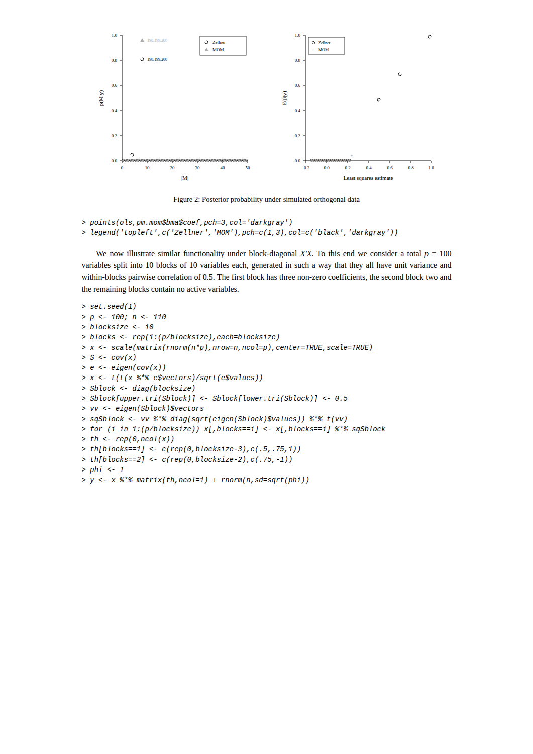0.0 0.2 0.4 0.6 0.8 1.0 0 10 20 30 40 50 |M| p(M|y) 198,199,200 198,199,200 Zellner MOM 0.0 0.2 0.4 0.6 0.8 1.0 −0.2 0.0 0.2 0.4 0.6 0.8 1.0 Least squares estimate E(β|y) Zellner + MOM + + +++ +++ +++ + +
Figure 2: Posterior probability under simulated orthogonal data
> points(ols,pm.mom$bma$coef,pch=3,col='darkgray')
> legend('topleft',c('Zellner','MOM'),pch=c(1,3),col=c('black','darkgray'))
We now illustrate similar functionality under block-diagonal X′X. To this end we consider a total p = 100 variables split into 10 blocks of 10 variables each, generated in such a way that they all have unit variance and within-blocks pairwise correlation of 0.5. The first block has three non-zero coefficients, the second block two and the remaining blocks contain no active variables.
> set.seed(1)
> p <- 100; n <- 110
> blocksize <- 10
> blocks <- rep(1:(p/blocksize),each=blocksize)
> x <- scale(matrix(rnorm(n*p),nrow=n,ncol=p),center=TRUE,scale=TRUE)
> S <- cov(x)
> e <- eigen(cov(x))
> x <- t(t(x %*% e$vectors)/sqrt(e$values))
> Sblock <- diag(blocksize)
> Sblock[upper.tri(Sblock)] <- Sblock[lower.tri(Sblock)] <- 0.5
> vv <- eigen(Sblock)$vectors
> sqSblock <- vv %*% diag(sqrt(eigen(Sblock)$values)) %*% t(vv)
> for (i in 1:(p/blocksize)) x[,blocks==i] <- x[,blocks==i] %*% sqSblock
> th <- rep(0,ncol(x))
> th[blocks==1] <- c(rep(0,blocksize-3),c(.5,.75,1))
> th[blocks==2] <- c(rep(0,blocksize-2),c(.75,-1))
> phi <- 1
> y <- x %*% matrix(th,ncol=1) + rnorm(n,sd=sqrt(phi))